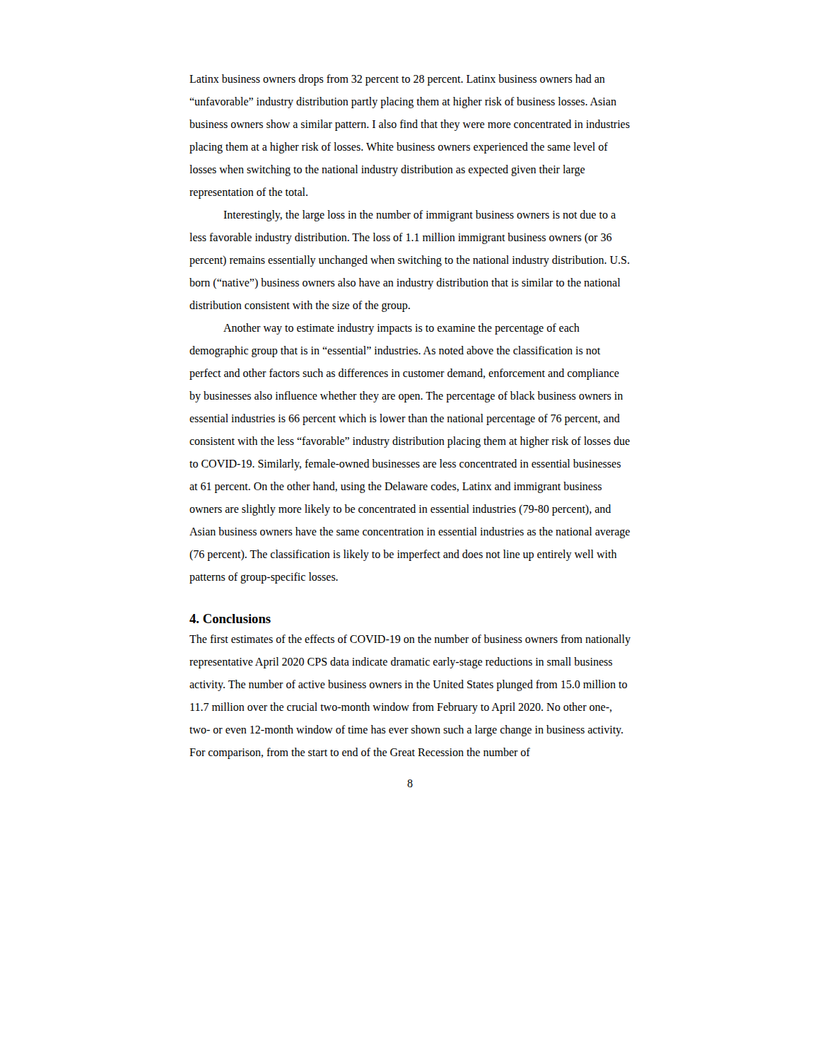Latinx business owners drops from 32 percent to 28 percent. Latinx business owners had an “unfavorable” industry distribution partly placing them at higher risk of business losses. Asian business owners show a similar pattern. I also find that they were more concentrated in industries placing them at a higher risk of losses. White business owners experienced the same level of losses when switching to the national industry distribution as expected given their large representation of the total.
Interestingly, the large loss in the number of immigrant business owners is not due to a less favorable industry distribution. The loss of 1.1 million immigrant business owners (or 36 percent) remains essentially unchanged when switching to the national industry distribution. U.S. born (“native”) business owners also have an industry distribution that is similar to the national distribution consistent with the size of the group.
Another way to estimate industry impacts is to examine the percentage of each demographic group that is in “essential” industries. As noted above the classification is not perfect and other factors such as differences in customer demand, enforcement and compliance by businesses also influence whether they are open. The percentage of black business owners in essential industries is 66 percent which is lower than the national percentage of 76 percent, and consistent with the less “favorable” industry distribution placing them at higher risk of losses due to COVID-19. Similarly, female-owned businesses are less concentrated in essential businesses at 61 percent. On the other hand, using the Delaware codes, Latinx and immigrant business owners are slightly more likely to be concentrated in essential industries (79-80 percent), and Asian business owners have the same concentration in essential industries as the national average (76 percent). The classification is likely to be imperfect and does not line up entirely well with patterns of group-specific losses.
4. Conclusions
The first estimates of the effects of COVID-19 on the number of business owners from nationally representative April 2020 CPS data indicate dramatic early-stage reductions in small business activity. The number of active business owners in the United States plunged from 15.0 million to 11.7 million over the crucial two-month window from February to April 2020. No other one-, two- or even 12-month window of time has ever shown such a large change in business activity. For comparison, from the start to end of the Great Recession the number of
8